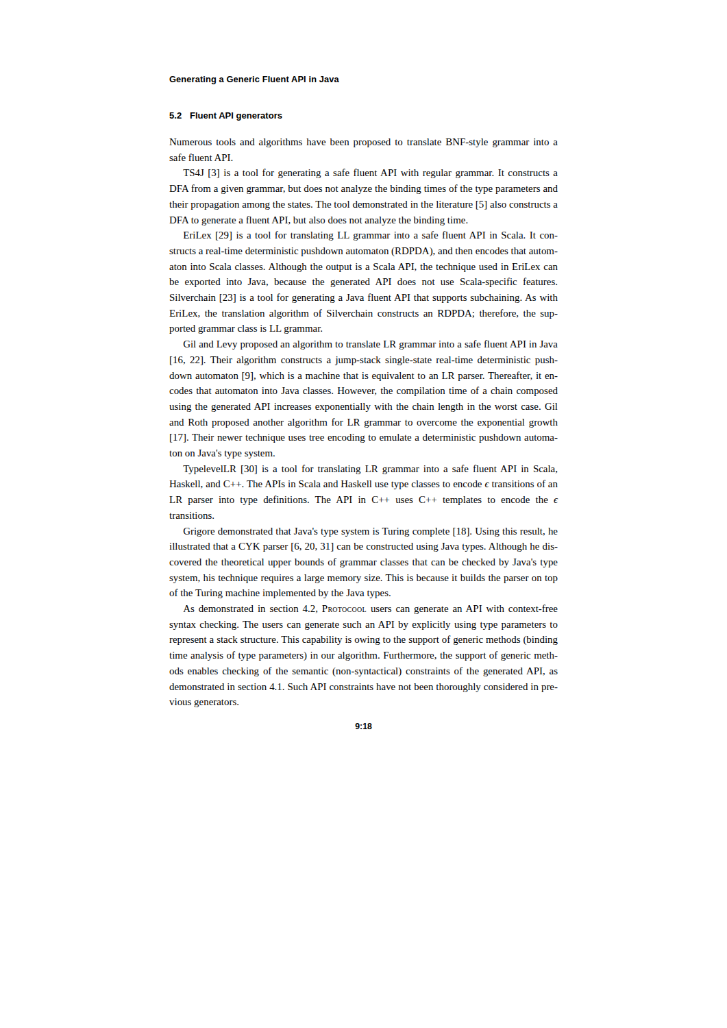Generating a Generic Fluent API in Java
5.2 Fluent API generators
Numerous tools and algorithms have been proposed to translate BNF-style grammar into a safe fluent API.
TS4J [3] is a tool for generating a safe fluent API with regular grammar. It constructs a DFA from a given grammar, but does not analyze the binding times of the type parameters and their propagation among the states. The tool demonstrated in the literature [5] also constructs a DFA to generate a fluent API, but also does not analyze the binding time.
EriLex [29] is a tool for translating LL grammar into a safe fluent API in Scala. It constructs a real-time deterministic pushdown automaton (RDPDA), and then encodes that automaton into Scala classes. Although the output is a Scala API, the technique used in EriLex can be exported into Java, because the generated API does not use Scala-specific features. Silverchain [23] is a tool for generating a Java fluent API that supports subchaining. As with EriLex, the translation algorithm of Silverchain constructs an RDPDA; therefore, the supported grammar class is LL grammar.
Gil and Levy proposed an algorithm to translate LR grammar into a safe fluent API in Java [16, 22]. Their algorithm constructs a jump-stack single-state real-time deterministic pushdown automaton [9], which is a machine that is equivalent to an LR parser. Thereafter, it encodes that automaton into Java classes. However, the compilation time of a chain composed using the generated API increases exponentially with the chain length in the worst case. Gil and Roth proposed another algorithm for LR grammar to overcome the exponential growth [17]. Their newer technique uses tree encoding to emulate a deterministic pushdown automaton on Java's type system.
TypelevelLR [30] is a tool for translating LR grammar into a safe fluent API in Scala, Haskell, and C++. The APIs in Scala and Haskell use type classes to encode ϵ transitions of an LR parser into type definitions. The API in C++ uses C++ templates to encode the ϵ transitions.
Grigore demonstrated that Java's type system is Turing complete [18]. Using this result, he illustrated that a CYK parser [6, 20, 31] can be constructed using Java types. Although he discovered the theoretical upper bounds of grammar classes that can be checked by Java's type system, his technique requires a large memory size. This is because it builds the parser on top of the Turing machine implemented by the Java types.
As demonstrated in section 4.2, Protocool users can generate an API with context-free syntax checking. The users can generate such an API by explicitly using type parameters to represent a stack structure. This capability is owing to the support of generic methods (binding time analysis of type parameters) in our algorithm. Furthermore, the support of generic methods enables checking of the semantic (non-syntactical) constraints of the generated API, as demonstrated in section 4.1. Such API constraints have not been thoroughly considered in previous generators.
9:18